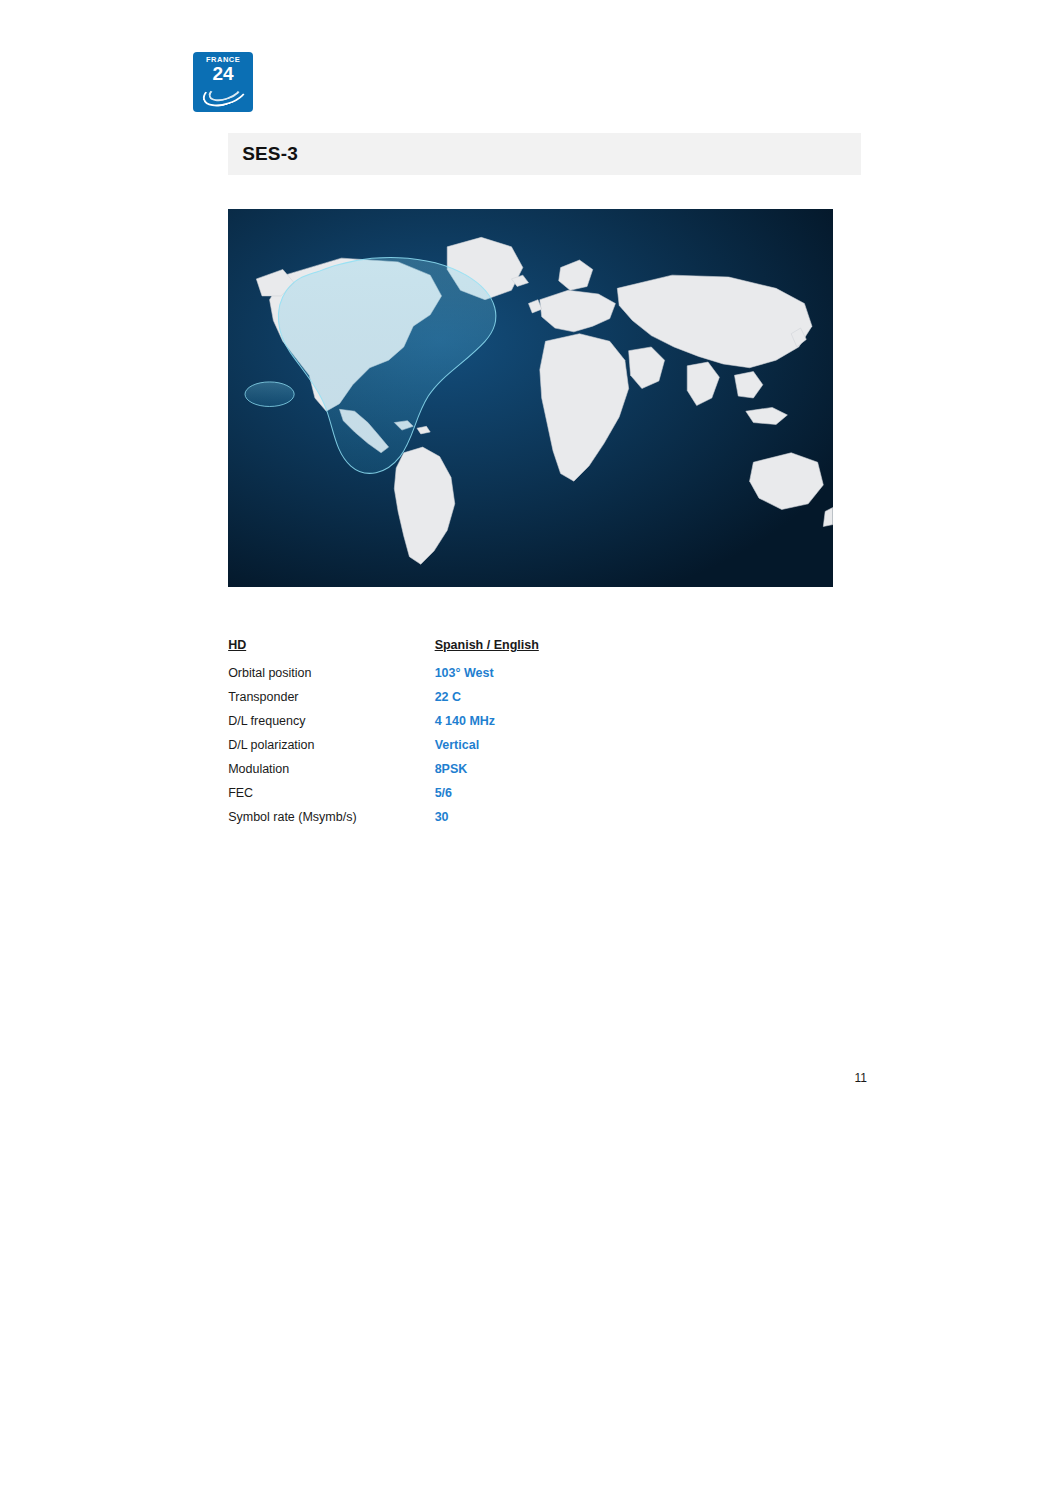FRANCE 24
SES-3
| HD | Spanish / English |
| --- | --- |
| Orbital position | 103° West |
| Transponder | 22 C |
| D/L frequency | 4 140 MHz |
| D/L polarization | Vertical |
| Modulation | 8PSK |
| FEC | 5/6 |
| Symbol rate (Msymb/s) | 30 |
11